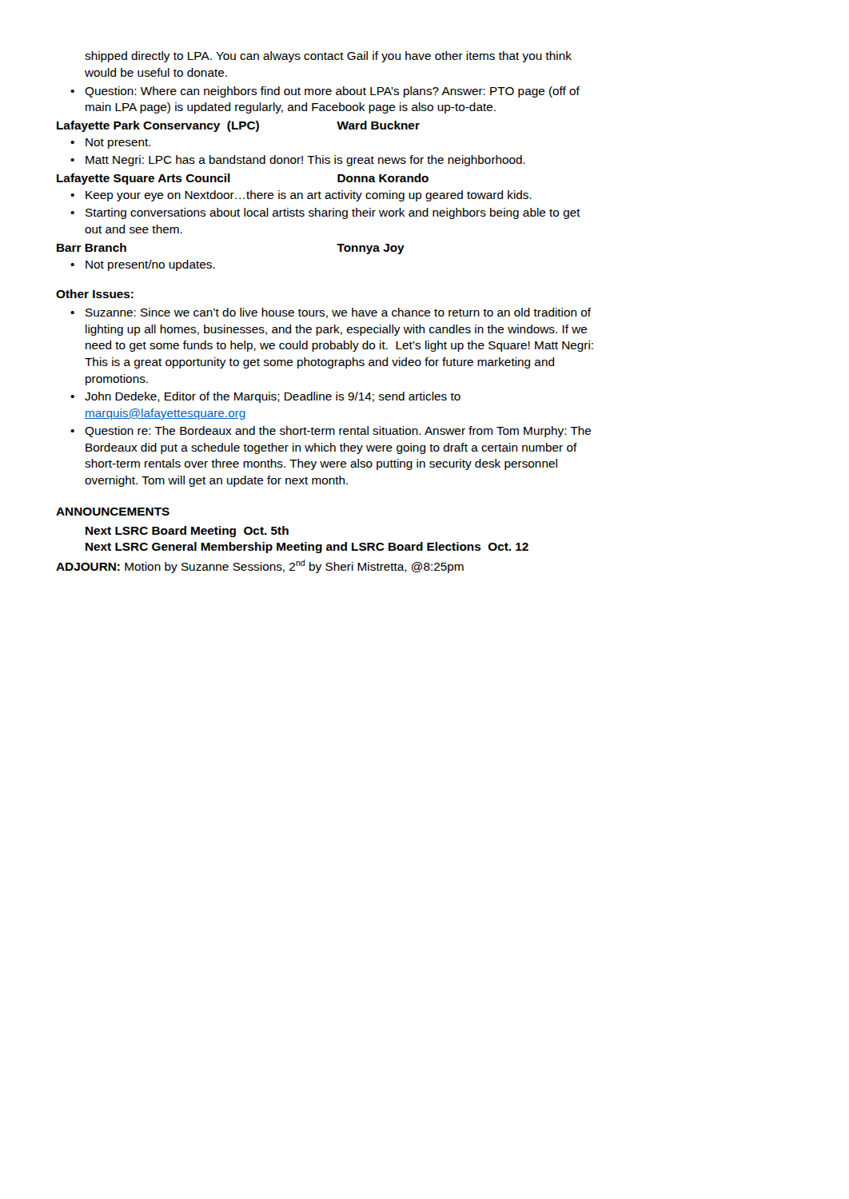shipped directly to LPA. You can always contact Gail if you have other items that you think would be useful to donate.
Question: Where can neighbors find out more about LPA’s plans? Answer: PTO page (off of main LPA page) is updated regularly, and Facebook page is also up-to-date.
Lafayette Park Conservancy (LPC) Ward Buckner
Not present.
Matt Negri: LPC has a bandstand donor! This is great news for the neighborhood.
Lafayette Square Arts Council Donna Korando
Keep your eye on Nextdoor…there is an art activity coming up geared toward kids.
Starting conversations about local artists sharing their work and neighbors being able to get out and see them.
Barr Branch Tonnya Joy
Not present/no updates.
Other Issues:
Suzanne: Since we can’t do live house tours, we have a chance to return to an old tradition of lighting up all homes, businesses, and the park, especially with candles in the windows. If we need to get some funds to help, we could probably do it. Let’s light up the Square! Matt Negri: This is a great opportunity to get some photographs and video for future marketing and promotions.
John Dedeke, Editor of the Marquis; Deadline is 9/14; send articles to marquis@lafayettesquare.org
Question re: The Bordeaux and the short-term rental situation. Answer from Tom Murphy: The Bordeaux did put a schedule together in which they were going to draft a certain number of short-term rentals over three months. They were also putting in security desk personnel overnight. Tom will get an update for next month.
ANNOUNCEMENTS
Next LSRC Board Meeting Oct. 5th
Next LSRC General Membership Meeting and LSRC Board Elections Oct. 12
ADJOURN: Motion by Suzanne Sessions, 2nd by Sheri Mistretta, @8:25pm